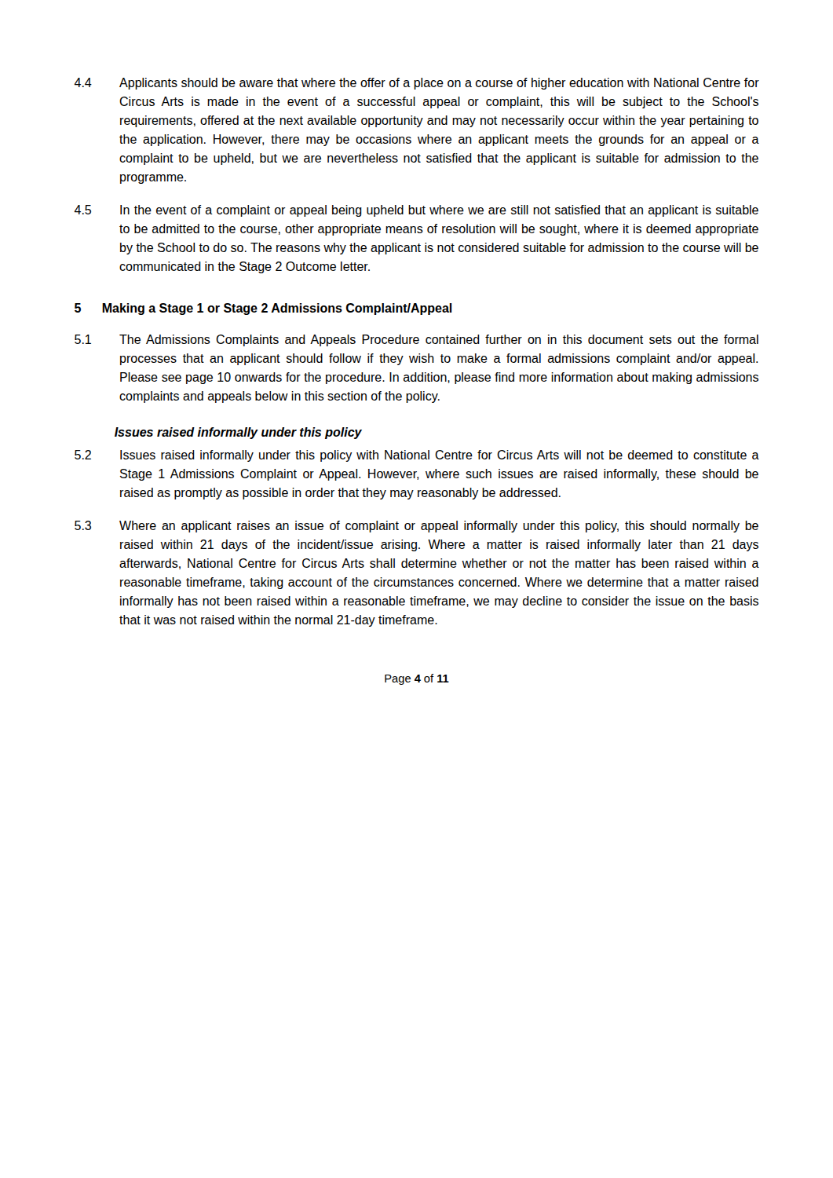4.4
Applicants should be aware that where the offer of a place on a course of higher education with National Centre for Circus Arts is made in the event of a successful appeal or complaint, this will be subject to the School's requirements, offered at the next available opportunity and may not necessarily occur within the year pertaining to the application. However, there may be occasions where an applicant meets the grounds for an appeal or a complaint to be upheld, but we are nevertheless not satisfied that the applicant is suitable for admission to the programme.
4.5
In the event of a complaint or appeal being upheld but where we are still not satisfied that an applicant is suitable to be admitted to the course, other appropriate means of resolution will be sought, where it is deemed appropriate by the School to do so. The reasons why the applicant is not considered suitable for admission to the course will be communicated in the Stage 2 Outcome letter.
5 Making a Stage 1 or Stage 2 Admissions Complaint/Appeal
5.1
The Admissions Complaints and Appeals Procedure contained further on in this document sets out the formal processes that an applicant should follow if they wish to make a formal admissions complaint and/or appeal. Please see page 10 onwards for the procedure. In addition, please find more information about making admissions complaints and appeals below in this section of the policy.
Issues raised informally under this policy
5.2
Issues raised informally under this policy with National Centre for Circus Arts will not be deemed to constitute a Stage 1 Admissions Complaint or Appeal. However, where such issues are raised informally, these should be raised as promptly as possible in order that they may reasonably be addressed.
5.3
Where an applicant raises an issue of complaint or appeal informally under this policy, this should normally be raised within 21 days of the incident/issue arising. Where a matter is raised informally later than 21 days afterwards, National Centre for Circus Arts shall determine whether or not the matter has been raised within a reasonable timeframe, taking account of the circumstances concerned. Where we determine that a matter raised informally has not been raised within a reasonable timeframe, we may decline to consider the issue on the basis that it was not raised within the normal 21-day timeframe.
Page 4 of 11